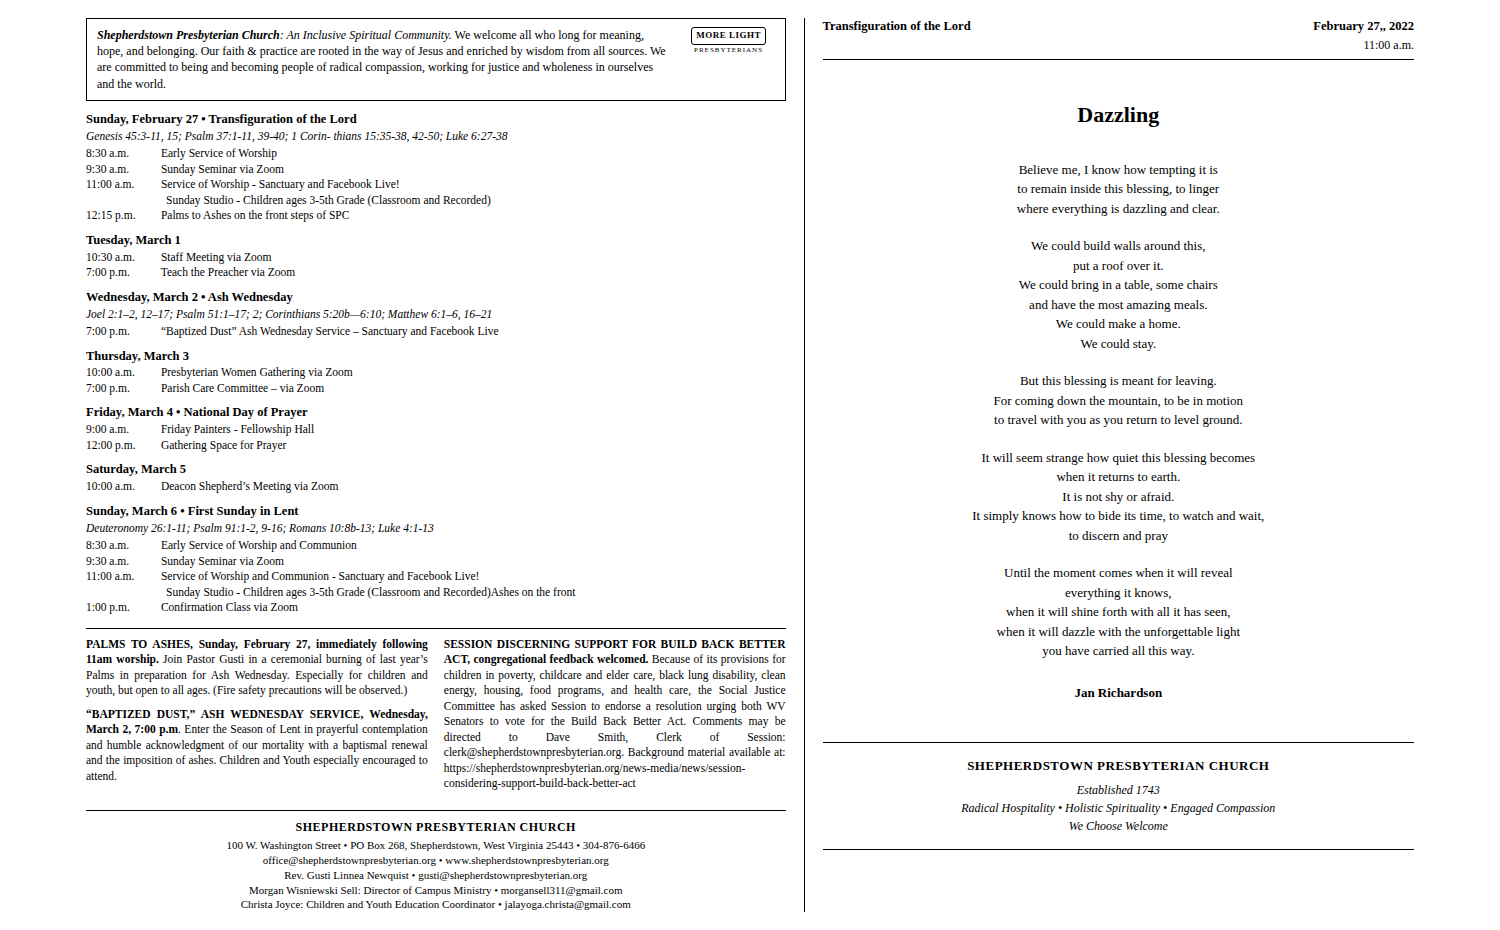Shepherdstown Presbyterian Church: An Inclusive Spiritual Community. We welcome all who long for meaning, hope, and belonging. Our faith & practice are rooted in the way of Jesus and enriched by wisdom from all sources. We are committed to being and becoming people of radical compassion, working for justice and wholeness in ourselves and the world.
MORE LIGHT PRESBYTERIANS
Sunday, February 27 • Transfiguration of the Lord
Genesis 45:3-11, 15; Psalm 37:1-11, 39-40; 1 Corin- thians 15:35-38, 42-50; Luke 6:27-38
8:30 a.m. Early Service of Worship
9:30 a.m. Sunday Seminar via Zoom
11:00 a.m. Service of Worship - Sanctuary and Facebook Live!
Sunday Studio - Children ages 3-5th Grade (Classroom and Recorded)
12:15 p.m. Palms to Ashes on the front steps of SPC
Tuesday, March 1
10:30 a.m. Staff Meeting via Zoom
7:00 p.m. Teach the Preacher via Zoom
Wednesday, March 2 • Ash Wednesday
Joel 2:1–2, 12–17; Psalm 51:1–17; 2; Corinthians 5:20b—6:10; Matthew 6:1–6, 16–21
7:00 p.m. “Baptized Dust” Ash Wednesday Service – Sanctuary and Facebook Live
Thursday, March 3
10:00 a.m. Presbyterian Women Gathering via Zoom
7:00 p.m. Parish Care Committee – via Zoom
Friday, March 4 • National Day of Prayer
9:00 a.m. Friday Painters - Fellowship Hall
12:00 p.m. Gathering Space for Prayer
Saturday, March 5
10:00 a.m. Deacon Shepherd’s Meeting via Zoom
Sunday, March 6 • First Sunday in Lent
Deuteronomy 26:1-11; Psalm 91:1-2, 9-16; Romans 10:8b-13; Luke 4:1-13
8:30 a.m. Early Service of Worship and Communion
9:30 a.m. Sunday Seminar via Zoom
11:00 a.m. Service of Worship and Communion - Sanctuary and Facebook Live!
Sunday Studio - Children ages 3-5th Grade (Classroom and Recorded)Ashes on the front
1:00 p.m. Confirmation Class via Zoom
PALMS TO ASHES, Sunday, February 27, immediately following 11am worship. Join Pastor Gusti in a ceremonial burning of last year’s Palms in preparation for Ash Wednesday. Especially for children and youth, but open to all ages. (Fire safety precautions will be observed.)
“BAPTIZED DUST,” ASH WEDNESDAY SERVICE, Wednesday, March 2, 7:00 p.m. Enter the Season of Lent in prayerful contemplation and humble acknowledgment of our mortality with a baptismal renewal and the imposition of ashes. Children and Youth especially encouraged to attend.
SESSION DISCERNING SUPPORT FOR BUILD BACK BETTER ACT, congregational feedback welcomed. Because of its provisions for children in poverty, childcare and elder care, black lung disability, clean energy, housing, food programs, and health care, the Social Justice Committee has asked Session to endorse a resolution urging both WV Senators to vote for the Build Back Better Act. Comments may be directed to Dave Smith, Clerk of Session: clerk@shepherdstownpresbyterian.org. Background material available at: https://shepherdstownpresbyterian.org/news-media/news/session-considering-support-build-back-better-act
SHEPHERDSTOWN PRESBYTERIAN CHURCH
100 W. Washington Street • PO Box 268, Shepherdstown, West Virginia 25443 • 304-876-6466
office@shepherdstownpresbyterian.org • www.shepherdstownpresbyterian.org
Rev. Gusti Linnea Newquist • gusti@shepherdstownpresbyterian.org
Morgan Wisniewski Sell: Director of Campus Ministry • morgansell311@gmail.com
Christa Joyce: Children and Youth Education Coordinator • jalayoga.christa@gmail.com
Transfiguration of the Lord February 27,, 2022
11:00 a.m.
Dazzling
Believe me, I know how tempting it is
to remain inside this blessing, to linger
where everything is dazzling and clear.
We could build walls around this,
put a roof over it.
We could bring in a table, some chairs
and have the most amazing meals.
We could make a home.
We could stay.
But this blessing is meant for leaving.
For coming down the mountain, to be in motion
to travel with you as you return to level ground.
It will seem strange how quiet this blessing becomes
when it returns to earth.
It is not shy or afraid.
It simply knows how to bide its time, to watch and wait,
to discern and pray
Until the moment comes when it will reveal
everything it knows,
when it will shine forth with all it has seen,
when it will dazzle with the unforgettable light
you have carried all this way.
Jan Richardson
SHEPHERDSTOWN PRESBYTERIAN CHURCH
Established 1743
Radical Hospitality • Holistic Spirituality • Engaged Compassion
We Choose Welcome